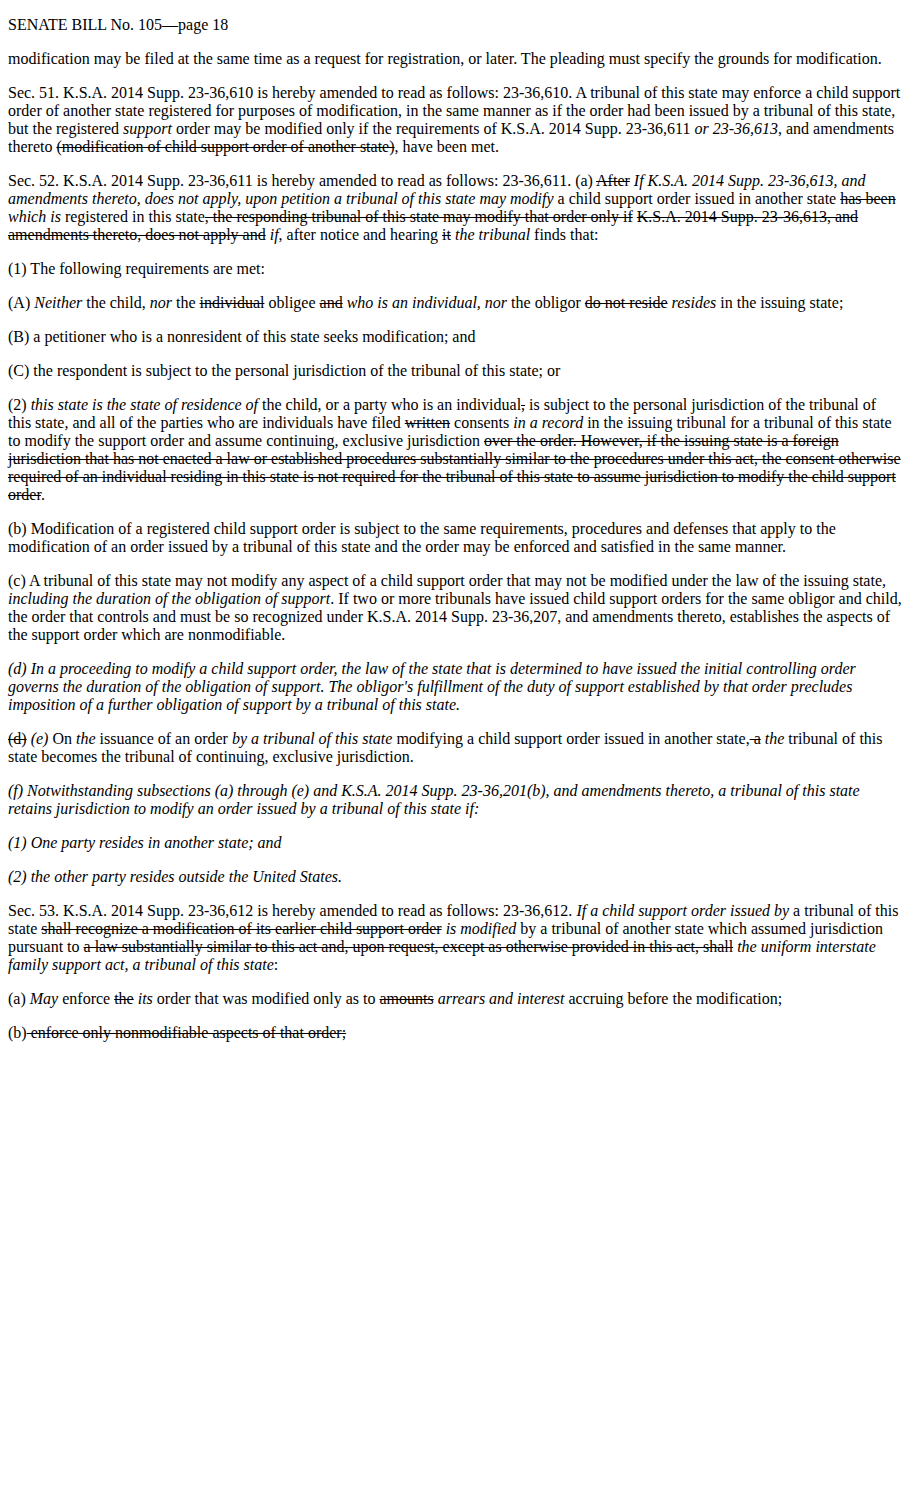SENATE BILL No. 105—page 18
modification may be filed at the same time as a request for registration, or later. The pleading must specify the grounds for modification.
Sec. 51. K.S.A. 2014 Supp. 23-36,610 is hereby amended to read as follows: 23-36,610. A tribunal of this state may enforce a child support order of another state registered for purposes of modification, in the same manner as if the order had been issued by a tribunal of this state, but the registered support order may be modified only if the requirements of K.S.A. 2014 Supp. 23-36,611 or 23-36,613, and amendments thereto (modification of child support order of another state), have been met.
Sec. 52. K.S.A. 2014 Supp. 23-36,611 is hereby amended to read as follows: 23-36,611. (a) After If K.S.A. 2014 Supp. 23-36,613, and amendments thereto, does not apply, upon petition a tribunal of this state may modify a child support order issued in another state has been which is registered in this state, the responding tribunal of this state may modify that order only if K.S.A. 2014 Supp. 23-36,613, and amendments thereto, does not apply and if, after notice and hearing it the tribunal finds that:
(1) The following requirements are met:
(A) Neither the child, nor the individual obligee and who is an individual, nor the obligor do not reside resides in the issuing state;
(B) a petitioner who is a nonresident of this state seeks modification; and
(C) the respondent is subject to the personal jurisdiction of the tribunal of this state; or
(2) this state is the state of residence of the child, or a party who is an individual, is subject to the personal jurisdiction of the tribunal of this state, and all of the parties who are individuals have filed written consents in a record in the issuing tribunal for a tribunal of this state to modify the support order and assume continuing, exclusive jurisdiction over the order. However, if the issuing state is a foreign jurisdiction that has not enacted a law or established procedures substantially similar to the procedures under this act, the consent otherwise required of an individual residing in this state is not required for the tribunal of this state to assume jurisdiction to modify the child support order.
(b) Modification of a registered child support order is subject to the same requirements, procedures and defenses that apply to the modification of an order issued by a tribunal of this state and the order may be enforced and satisfied in the same manner.
(c) A tribunal of this state may not modify any aspect of a child support order that may not be modified under the law of the issuing state, including the duration of the obligation of support. If two or more tribunals have issued child support orders for the same obligor and child, the order that controls and must be so recognized under K.S.A. 2014 Supp. 23-36,207, and amendments thereto, establishes the aspects of the support order which are nonmodifiable.
(d) In a proceeding to modify a child support order, the law of the state that is determined to have issued the initial controlling order governs the duration of the obligation of support. The obligor's fulfillment of the duty of support established by that order precludes imposition of a further obligation of support by a tribunal of this state.
(d) (e) On the issuance of an order by a tribunal of this state modifying a child support order issued in another state, a the tribunal of this state becomes the tribunal of continuing, exclusive jurisdiction.
(f) Notwithstanding subsections (a) through (e) and K.S.A. 2014 Supp. 23-36,201(b), and amendments thereto, a tribunal of this state retains jurisdiction to modify an order issued by a tribunal of this state if:
(1) One party resides in another state; and
(2) the other party resides outside the United States.
Sec. 53. K.S.A. 2014 Supp. 23-36,612 is hereby amended to read as follows: 23-36,612. If a child support order issued by a tribunal of this state shall recognize a modification of its earlier child support order is modified by a tribunal of another state which assumed jurisdiction pursuant to a law substantially similar to this act and, upon request, except as otherwise provided in this act, shall the uniform interstate family support act, a tribunal of this state:
(a) May enforce the its order that was modified only as to amounts arrears and interest accruing before the modification;
(b) enforce only nonmodifiable aspects of that order;